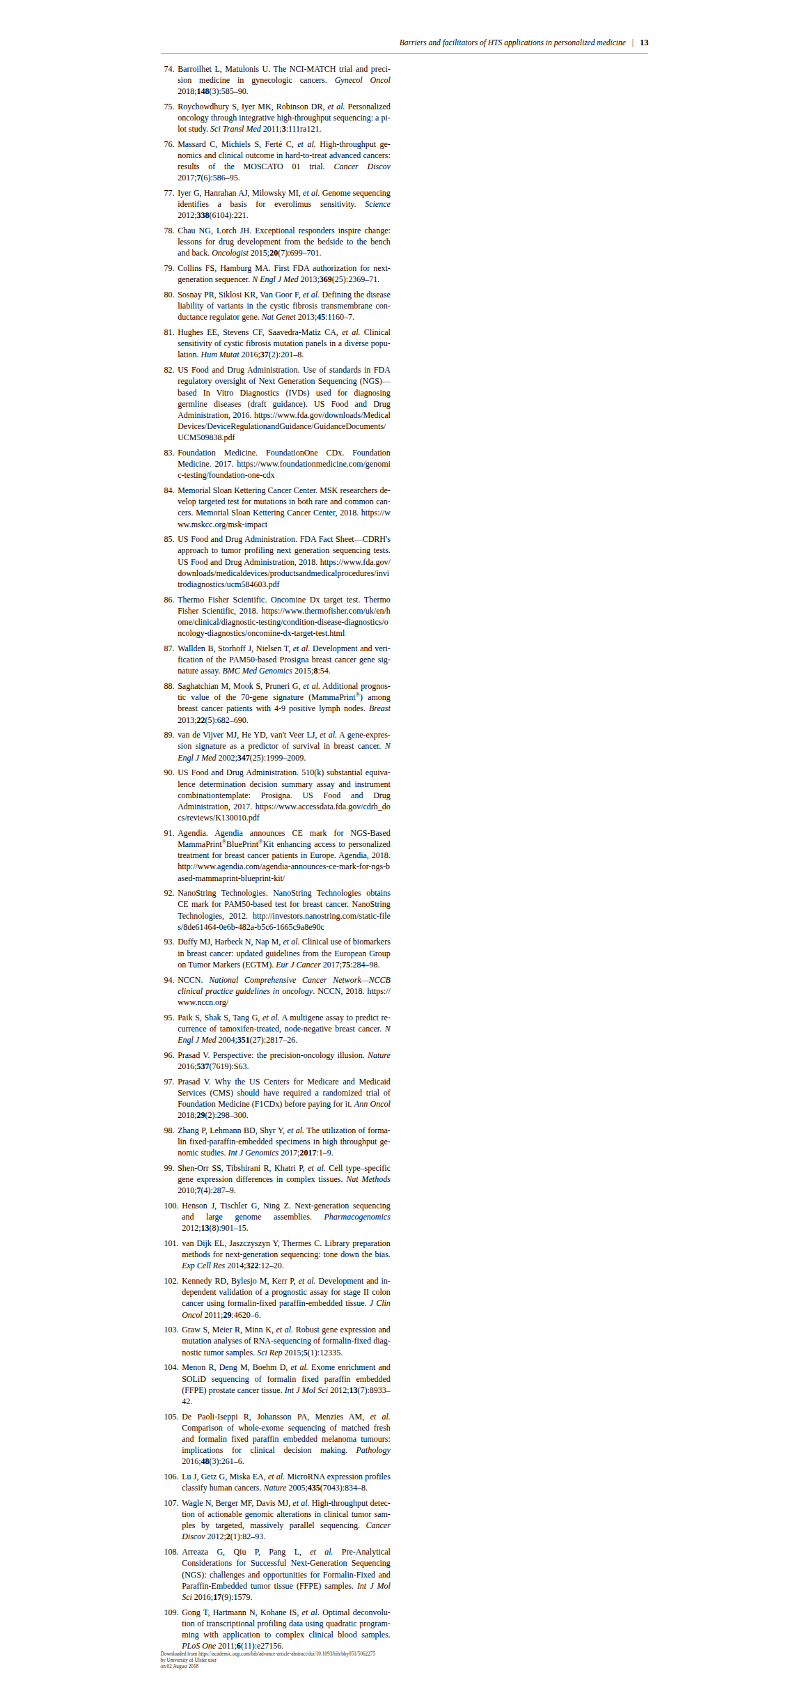Barriers and facilitators of HTS applications in personalized medicine | 13
74. Barroilhet L, Matulonis U. The NCI-MATCH trial and precision medicine in gynecologic cancers. Gynecol Oncol 2018;148(3):585–90.
75. Roychowdhury S, Iyer MK, Robinson DR, et al. Personalized oncology through integrative high-throughput sequencing: a pilot study. Sci Transl Med 2011;3:111ra121.
76. Massard C, Michiels S, Ferté C, et al. High-throughput genomics and clinical outcome in hard-to-treat advanced cancers: results of the MOSCATO 01 trial. Cancer Discov 2017;7(6):586–95.
77. Iyer G, Hanrahan AJ, Milowsky MI, et al. Genome sequencing identifies a basis for everolimus sensitivity. Science 2012;338(6104):221.
78. Chau NG, Lorch JH. Exceptional responders inspire change: lessons for drug development from the bedside to the bench and back. Oncologist 2015;20(7):699–701.
79. Collins FS, Hamburg MA. First FDA authorization for next-generation sequencer. N Engl J Med 2013;369(25):2369–71.
80. Sosnay PR, Siklosi KR, Van Goor F, et al. Defining the disease liability of variants in the cystic fibrosis transmembrane conductance regulator gene. Nat Genet 2013;45:1160–7.
81. Hughes EE, Stevens CF, Saavedra-Matiz CA, et al. Clinical sensitivity of cystic fibrosis mutation panels in a diverse population. Hum Mutat 2016;37(2):201–8.
82. US Food and Drug Administration. Use of standards in FDA regulatory oversight of Next Generation Sequencing (NGS)—based In Vitro Diagnostics (IVDs) used for diagnosing germline diseases (draft guidance). US Food and Drug Administration, 2016. https://www.fda.gov/downloads/MedicalDevices/DeviceRegulationandGuidance/GuidanceDocuments/UCM509838.pdf
83. Foundation Medicine. FoundationOne CDx. Foundation Medicine. 2017. https://www.foundationmedicine.com/genomic-testing/foundation-one-cdx
84. Memorial Sloan Kettering Cancer Center. MSK researchers develop targeted test for mutations in both rare and common cancers. Memorial Sloan Kettering Cancer Center, 2018. https://www.mskcc.org/msk-impact
85. US Food and Drug Administration. FDA Fact Sheet—CDRH's approach to tumor profiling next generation sequencing tests. US Food and Drug Administration, 2018. https://www.fda.gov/downloads/medicaldevices/productsandmedicalprocedures/invitrodiagnostics/ucm584603.pdf
86. Thermo Fisher Scientific. Oncomine Dx target test. Thermo Fisher Scientific, 2018. https://www.thermofisher.com/uk/en/home/clinical/diagnostic-testing/condition-disease-diagnostics/oncology-diagnostics/oncomine-dx-target-test.html
87. Wallden B, Storhoff J, Nielsen T, et al. Development and verification of the PAM50-based Prosigna breast cancer gene signature assay. BMC Med Genomics 2015;8:54.
88. Saghatchian M, Mook S, Pruneri G, et al. Additional prognostic value of the 70-gene signature (MammaPrint®) among breast cancer patients with 4-9 positive lymph nodes. Breast 2013;22(5):682–690.
89. van de Vijver MJ, He YD, van't Veer LJ, et al. A gene-expression signature as a predictor of survival in breast cancer. N Engl J Med 2002;347(25):1999–2009.
90. US Food and Drug Administration. 510(k) substantial equivalence determination decision summary assay and instrument combinationtemplate: Prosigna. US Food and Drug Administration, 2017. https://www.accessdata.fda.gov/cdrh_docs/reviews/K130010.pdf
91. Agendia. Agendia announces CE mark for NGS-Based MammaPrint®BluePrint®Kit enhancing access to personalized treatment for breast cancer patients in Europe. Agendia, 2018. http://www.agendia.com/agendia-announces-ce-mark-for-ngs-based-mammaprint-blueprint-kit/
92. NanoString Technologies. NanoString Technologies obtains CE mark for PAM50-based test for breast cancer. NanoString Technologies, 2012. http://investors.nanostring.com/static-files/8de61464-0e6b-482a-b5c6-1665c9a8e90c
93. Duffy MJ, Harbeck N, Nap M, et al. Clinical use of biomarkers in breast cancer: updated guidelines from the European Group on Tumor Markers (EGTM). Eur J Cancer 2017;75:284–98.
94. NCCN. National Comprehensive Cancer Network—NCCB clinical practice guidelines in oncology. NCCN, 2018. https://www.nccn.org/
95. Paik S, Shak S, Tang G, et al. A multigene assay to predict recurrence of tamoxifen-treated, node-negative breast cancer. N Engl J Med 2004;351(27):2817–26.
96. Prasad V. Perspective: the precision-oncology illusion. Nature 2016;537(7619):S63.
97. Prasad V. Why the US Centers for Medicare and Medicaid Services (CMS) should have required a randomized trial of Foundation Medicine (F1CDx) before paying for it. Ann Oncol 2018;29(2):298–300.
98. Zhang P, Lehmann BD, Shyr Y, et al. The utilization of formalin fixed-paraffin-embedded specimens in high throughput genomic studies. Int J Genomics 2017;2017:1–9.
99. Shen-Orr SS, Tibshirani R, Khatri P, et al. Cell type–specific gene expression differences in complex tissues. Nat Methods 2010;7(4):287–9.
100. Henson J, Tischler G, Ning Z. Next-generation sequencing and large genome assemblies. Pharmacogenomics 2012;13(8):901–15.
101. van Dijk EL, Jaszczyszyn Y, Thermes C. Library preparation methods for next-generation sequencing: tone down the bias. Exp Cell Res 2014;322:12–20.
102. Kennedy RD, Bylesjo M, Kerr P, et al. Development and independent validation of a prognostic assay for stage II colon cancer using formalin-fixed paraffin-embedded tissue. J Clin Oncol 2011;29:4620–6.
103. Graw S, Meier R, Minn K, et al. Robust gene expression and mutation analyses of RNA-sequencing of formalin-fixed diagnostic tumor samples. Sci Rep 2015;5(1):12335.
104. Menon R, Deng M, Boehm D, et al. Exome enrichment and SOLiD sequencing of formalin fixed paraffin embedded (FFPE) prostate cancer tissue. Int J Mol Sci 2012;13(7):8933–42.
105. De Paoli-Iseppi R, Johansson PA, Menzies AM, et al. Comparison of whole-exome sequencing of matched fresh and formalin fixed paraffin embedded melanoma tumours: implications for clinical decision making. Pathology 2016;48(3):261–6.
106. Lu J, Getz G, Miska EA, et al. MicroRNA expression profiles classify human cancers. Nature 2005;435(7043):834–8.
107. Wagle N, Berger MF, Davis MJ, et al. High-throughput detection of actionable genomic alterations in clinical tumor samples by targeted, massively parallel sequencing. Cancer Discov 2012;2(1):82–93.
108. Arreaza G, Qiu P, Pang L, et al. Pre-Analytical Considerations for Successful Next-Generation Sequencing (NGS): challenges and opportunities for Formalin-Fixed and Paraffin-Embedded tumor tissue (FFPE) samples. Int J Mol Sci 2016;17(9):1579.
109. Gong T, Hartmann N, Kohane IS, et al. Optimal deconvolution of transcriptional profiling data using quadratic programming with application to complex clinical blood samples. PLoS One 2011;6(11):e27156.
Downloaded from https://academic.oup.com/bib/advance-article-abstract/doi/10.1093/bib/bby051/5062275
by University of Ulster user
on 02 August 2018